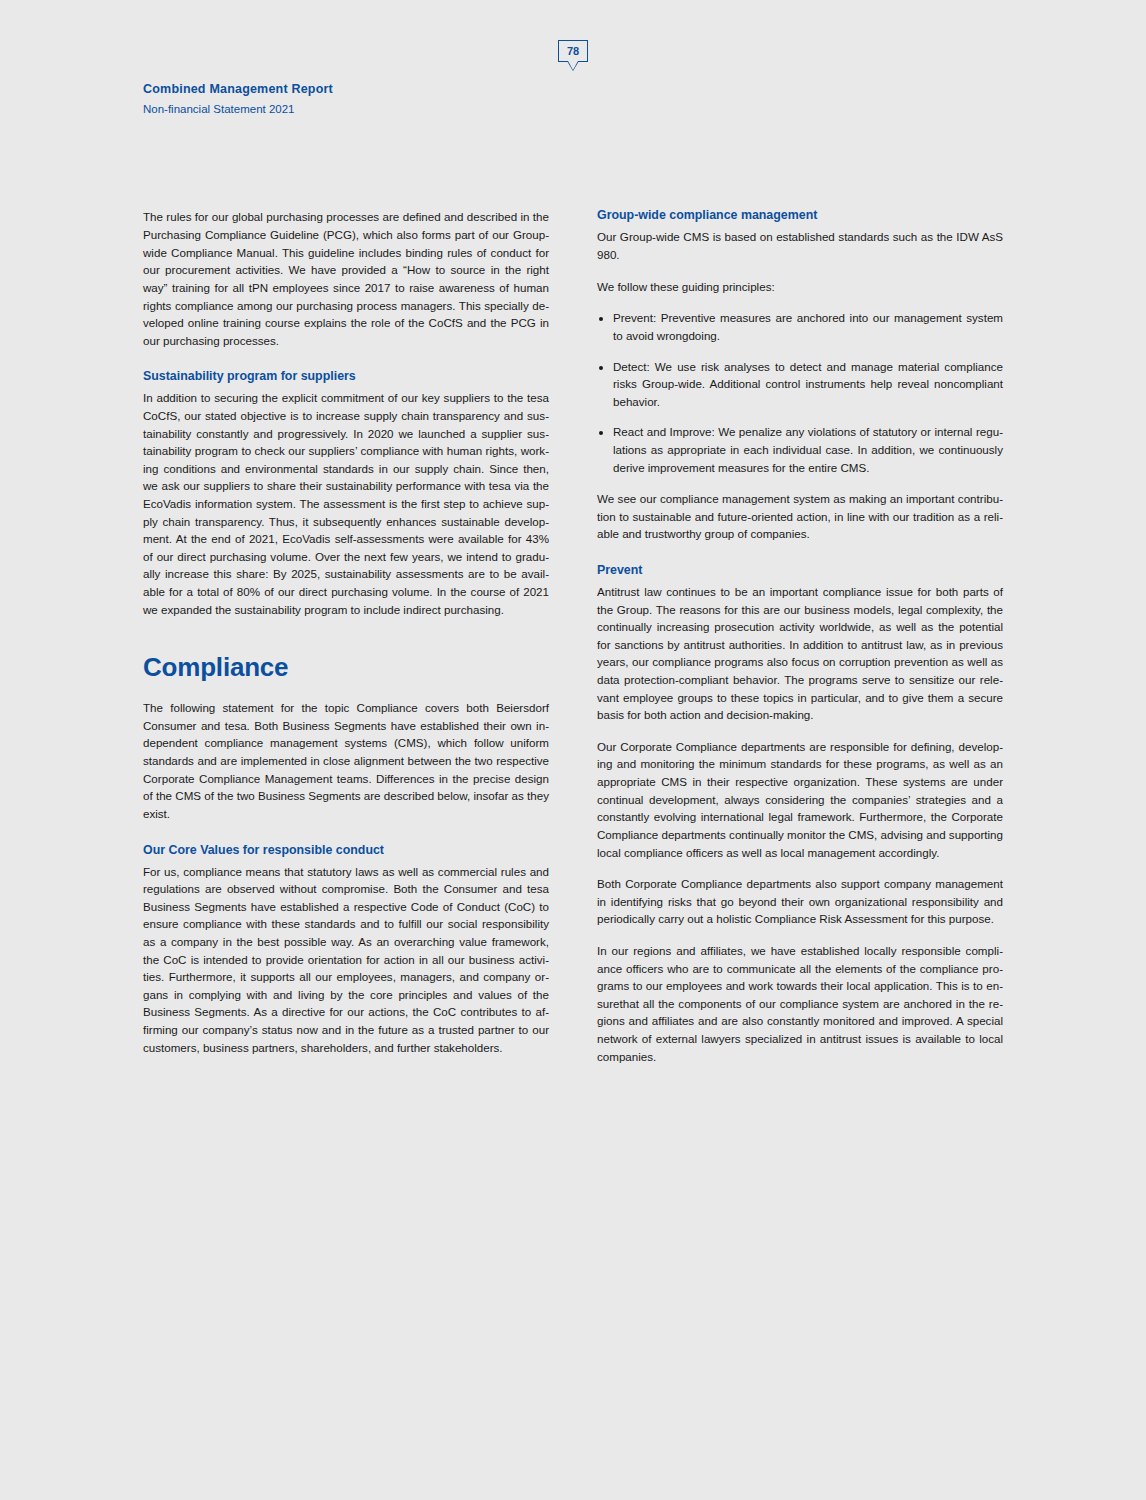78
Combined Management Report
Non-financial Statement 2021
The rules for our global purchasing processes are defined and described in the Purchasing Compliance Guideline (PCG), which also forms part of our Group-wide Compliance Manual. This guideline includes binding rules of conduct for our procurement activities. We have provided a “How to source in the right way” training for all tPN employees since 2017 to raise awareness of human rights compliance among our purchasing process managers. This specially developed online training course explains the role of the CoCfS and the PCG in our purchasing processes.
Sustainability program for suppliers
In addition to securing the explicit commitment of our key suppliers to the tesa CoCfS, our stated objective is to increase supply chain transparency and sustainability constantly and progressively. In 2020 we launched a supplier sustainability program to check our suppliers’ compliance with human rights, working conditions and environmental standards in our supply chain. Since then, we ask our suppliers to share their sustainability performance with tesa via the EcoVadis information system. The assessment is the first step to achieve supply chain transparency. Thus, it subsequently enhances sustainable development. At the end of 2021, EcoVadis self-assessments were available for 43% of our direct purchasing volume. Over the next few years, we intend to gradually increase this share: By 2025, sustainability assessments are to be available for a total of 80% of our direct purchasing volume. In the course of 2021 we expanded the sustainability program to include indirect purchasing.
Compliance
The following statement for the topic Compliance covers both Beiersdorf Consumer and tesa. Both Business Segments have established their own independent compliance management systems (CMS), which follow uniform standards and are implemented in close alignment between the two respective Corporate Compliance Management teams. Differences in the precise design of the CMS of the two Business Segments are described below, insofar as they exist.
Our Core Values for responsible conduct
For us, compliance means that statutory laws as well as commercial rules and regulations are observed without compromise. Both the Consumer and tesa Business Segments have established a respective Code of Conduct (CoC) to ensure compliance with these standards and to fulfill our social responsibility as a company in the best possible way. As an overarching value framework, the CoC is intended to provide orientation for action in all our business activities. Furthermore, it supports all our employees, managers, and company organs in complying with and living by the core principles and values of the Business Segments. As a directive for our actions, the CoC contributes to affirming our company’s status now and in the future as a trusted partner to our customers, business partners, shareholders, and further stakeholders.
Group-wide compliance management
Our Group-wide CMS is based on established standards such as the IDW AsS 980.
We follow these guiding principles:
Prevent: Preventive measures are anchored into our management system to avoid wrongdoing.
Detect: We use risk analyses to detect and manage material compliance risks Group-wide. Additional control instruments help reveal noncompliant behavior.
React and Improve: We penalize any violations of statutory or internal regulations as appropriate in each individual case. In addition, we continuously derive improvement measures for the entire CMS.
We see our compliance management system as making an important contribution to sustainable and future-oriented action, in line with our tradition as a reliable and trustworthy group of companies.
Prevent
Antitrust law continues to be an important compliance issue for both parts of the Group. The reasons for this are our business models, legal complexity, the continually increasing prosecution activity worldwide, as well as the potential for sanctions by antitrust authorities. In addition to antitrust law, as in previous years, our compliance programs also focus on corruption prevention as well as data protection-compliant behavior. The programs serve to sensitize our relevant employee groups to these topics in particular, and to give them a secure basis for both action and decision-making.
Our Corporate Compliance departments are responsible for defining, developing and monitoring the minimum standards for these programs, as well as an appropriate CMS in their respective organization. These systems are under continual development, always considering the companies’ strategies and a constantly evolving international legal framework. Furthermore, the Corporate Compliance departments continually monitor the CMS, advising and supporting local compliance officers as well as local management accordingly.
Both Corporate Compliance departments also support company management in identifying risks that go beyond their own organizational responsibility and periodically carry out a holistic Compliance Risk Assessment for this purpose.
In our regions and affiliates, we have established locally responsible compliance officers who are to communicate all the elements of the compliance programs to our employees and work towards their local application. This is to ensurethat all the components of our compliance system are anchored in the regions and affiliates and are also constantly monitored and improved. A special network of external lawyers specialized in antitrust issues is available to local companies.